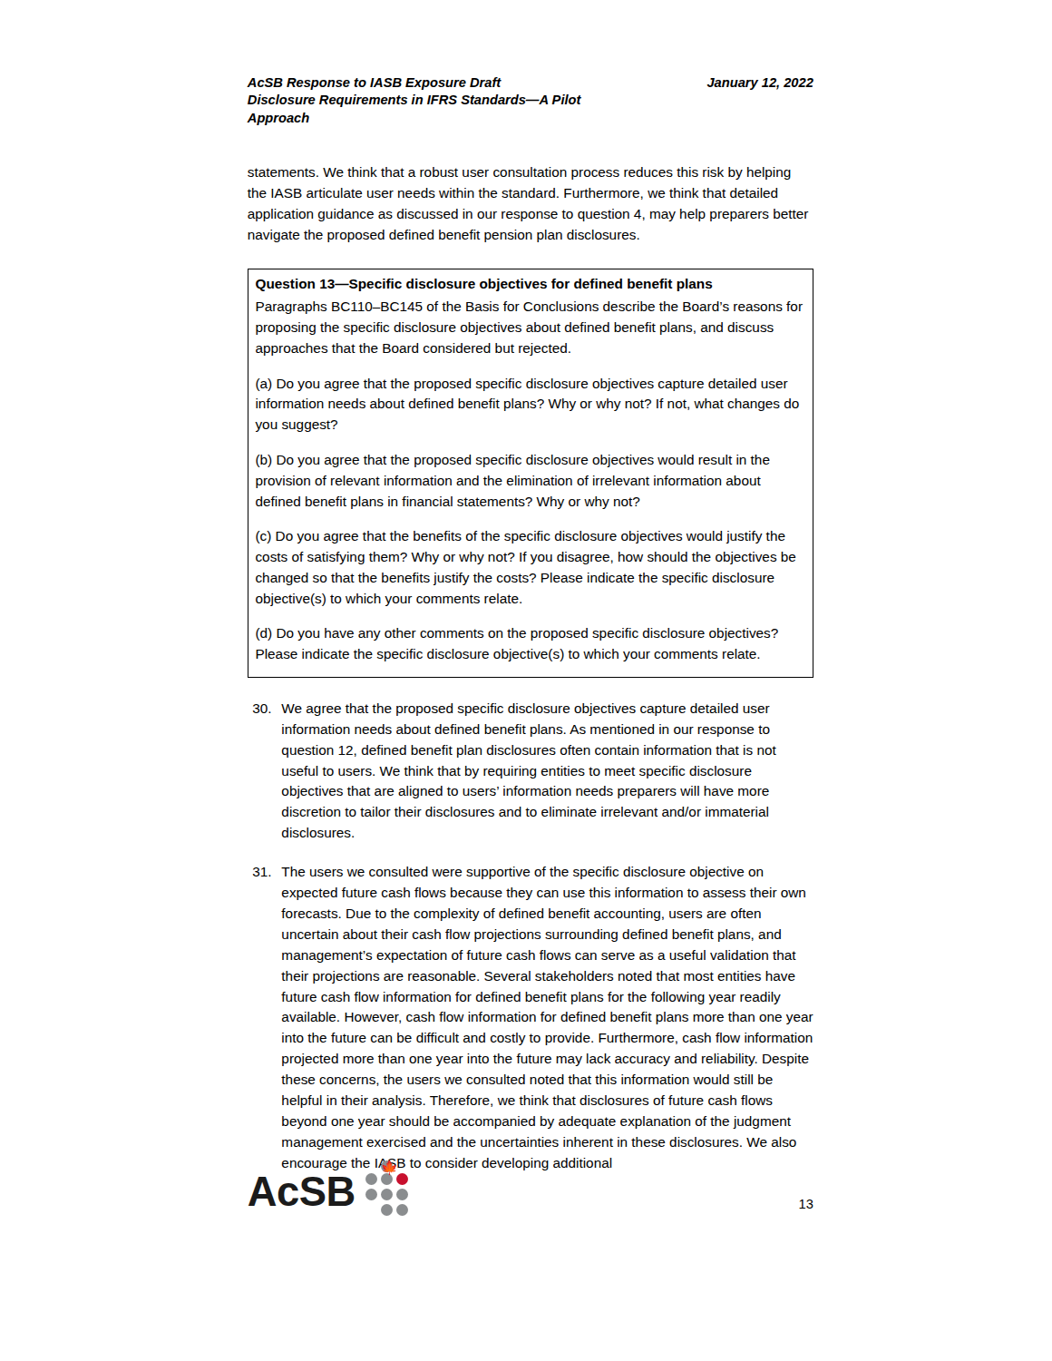AcSB Response to IASB Exposure Draft
Disclosure Requirements in IFRS Standards—A Pilot Approach
January 12, 2022
statements. We think that a robust user consultation process reduces this risk by helping the IASB articulate user needs within the standard. Furthermore, we think that detailed application guidance as discussed in our response to question 4, may help preparers better navigate the proposed defined benefit pension plan disclosures.
Question 13—Specific disclosure objectives for defined benefit plans
Paragraphs BC110–BC145 of the Basis for Conclusions describe the Board’s reasons for proposing the specific disclosure objectives about defined benefit plans, and discuss approaches that the Board considered but rejected.
(a) Do you agree that the proposed specific disclosure objectives capture detailed user information needs about defined benefit plans? Why or why not? If not, what changes do you suggest?
(b) Do you agree that the proposed specific disclosure objectives would result in the provision of relevant information and the elimination of irrelevant information about defined benefit plans in financial statements? Why or why not?
(c) Do you agree that the benefits of the specific disclosure objectives would justify the costs of satisfying them? Why or why not? If you disagree, how should the objectives be changed so that the benefits justify the costs? Please indicate the specific disclosure objective(s) to which your comments relate.
(d) Do you have any other comments on the proposed specific disclosure objectives? Please indicate the specific disclosure objective(s) to which your comments relate.
We agree that the proposed specific disclosure objectives capture detailed user information needs about defined benefit plans. As mentioned in our response to question 12, defined benefit plan disclosures often contain information that is not useful to users. We think that by requiring entities to meet specific disclosure objectives that are aligned to users’ information needs preparers will have more discretion to tailor their disclosures and to eliminate irrelevant and/or immaterial disclosures.
The users we consulted were supportive of the specific disclosure objective on expected future cash flows because they can use this information to assess their own forecasts. Due to the complexity of defined benefit accounting, users are often uncertain about their cash flow projections surrounding defined benefit plans, and management’s expectation of future cash flows can serve as a useful validation that their projections are reasonable. Several stakeholders noted that most entities have future cash flow information for defined benefit plans for the following year readily available. However, cash flow information for defined benefit plans more than one year into the future can be difficult and costly to provide. Furthermore, cash flow information projected more than one year into the future may lack accuracy and reliability. Despite these concerns, the users we consulted noted that this information would still be helpful in their analysis. Therefore, we think that disclosures of future cash flows beyond one year should be accompanied by adequate explanation of the judgment management exercised and the uncertainties inherent in these disclosures. We also encourage the IASB to consider developing additional
AcSB
🍁
13